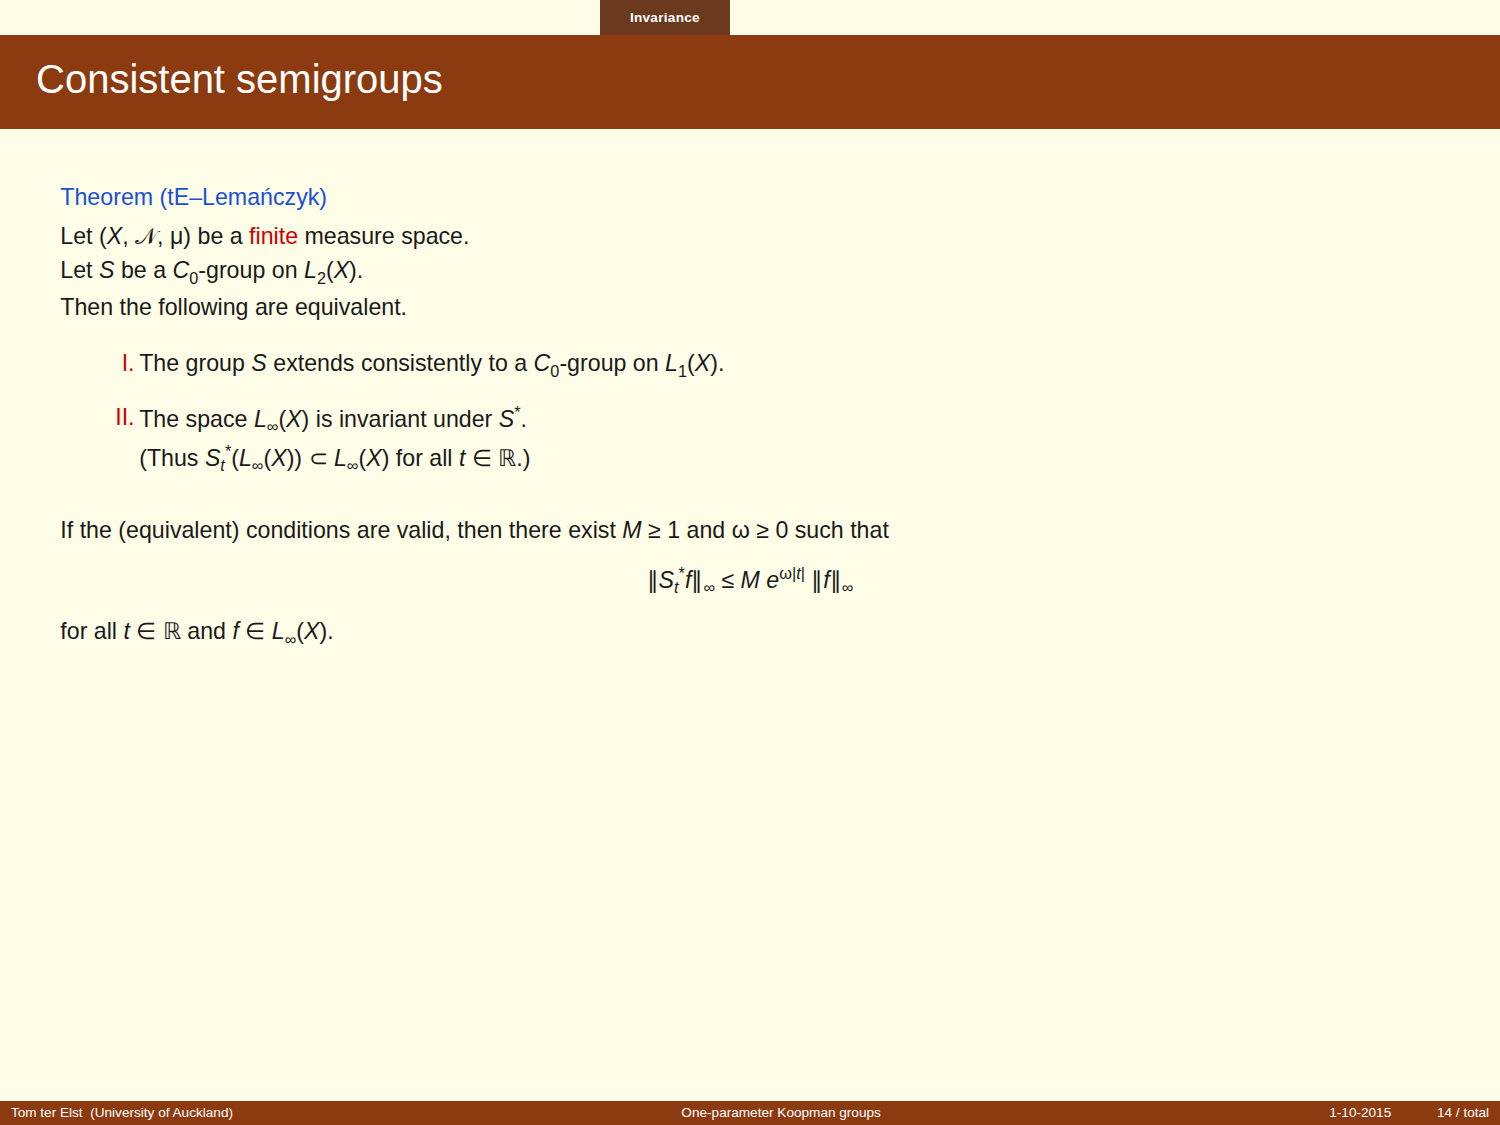Invariance
Consistent semigroups
Theorem (tE–Lemańczyk)
Let (X, 𝒩, μ) be a finite measure space.
Let S be a C0-group on L2(X).
Then the following are equivalent.
I. The group S extends consistently to a C0-group on L1(X).
II. The space L∞(X) is invariant under S*.
(Thus St*(L∞(X)) ⊂ L∞(X) for all t ∈ ℝ.)
If the (equivalent) conditions are valid, then there exist M ≥ 1 and ω ≥ 0 such that
∥St*f∥∞ ≤ M eω|t| ∥f∥∞
for all t ∈ ℝ and f ∈ L∞(X).
Tom ter Elst (University of Auckland)
One-parameter Koopman groups
1-10-2015
14 / total